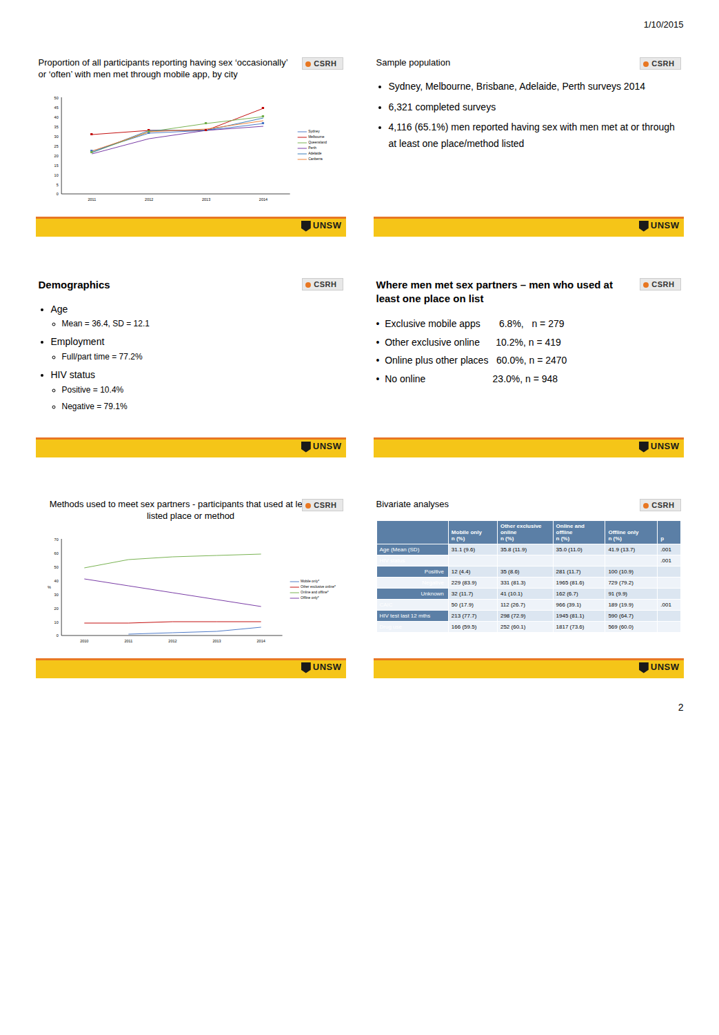1/10/2015
CSRH
Proportion of all participants reporting having sex ‘occasionally’ or ‘often’ with men met through mobile app, by city
50 45 40 35 30 25 20 15 10 5 0 2011 2012 2013 2014 Sydney Melbourne Queensland Perth Adelaide Canberra
UNSW
CSRH
Sample population
Sydney, Melbourne, Brisbane, Adelaide, Perth surveys 2014
6,321 completed surveys
4,116 (65.1%) men reported having sex with men met at or through at least one place/method listed
UNSW
CSRH
Demographics
Age
Mean = 36.4, SD = 12.1
Employment
Full/part time = 77.2%
HIV status
Positive = 10.4%
Negative = 79.1%
UNSW
CSRH
Where men met sex partners – men who used at least one place on list
• Exclusive mobile apps 6.8%, n = 279
• Other exclusive online 10.2%, n = 419
• Online plus other places 60.0%, n = 2470
• No online 23.0%, n = 948
UNSW
CSRH
Methods used to meet sex partners - participants that used at least one listed place or method
70 60 50 40 30 20 10 0 % 2010 2011 2012 2013 2014 Mobile only* Other exclusive online* Online and offline* Offline only*
UNSW
CSRH
Bivariate analyses
| | Mobile only n (%) | Other exclusive online n (%) | Online and offline n (%) | Offline only n (%) | p |
| --- | --- | --- | --- | --- | --- |
| Age (Mean (SD) | 31.1 (9.6) | 35.8 (11.9) | 35.0 (11.0) | 41.9 (13.7) | .001 |
| HIV status | | | | | .001 |
| Positive | 12 (4.4) | 35 (8.6) | 281 (11.7) | 100 (10.9) | |
| Negative | 229 (83.9) | 331 (81.3) | 1965 (81.6) | 729 (79.2) | |
| Unknown | 32 (11.7) | 41 (10.1) | 162 (6.7) | 91 (9.9) | |
| CAIC | 50 (17.9) | 112 (26.7) | 966 (39.1) | 189 (19.9) | .001 |
| HIV test last 12 mths | 213 (77.7) | 298 (72.9) | 1945 (81.1) | 590 (64.7) | |
| Drug use | 166 (59.5) | 252 (60.1) | 1817 (73.6) | 569 (60.0) | |
UNSW
2